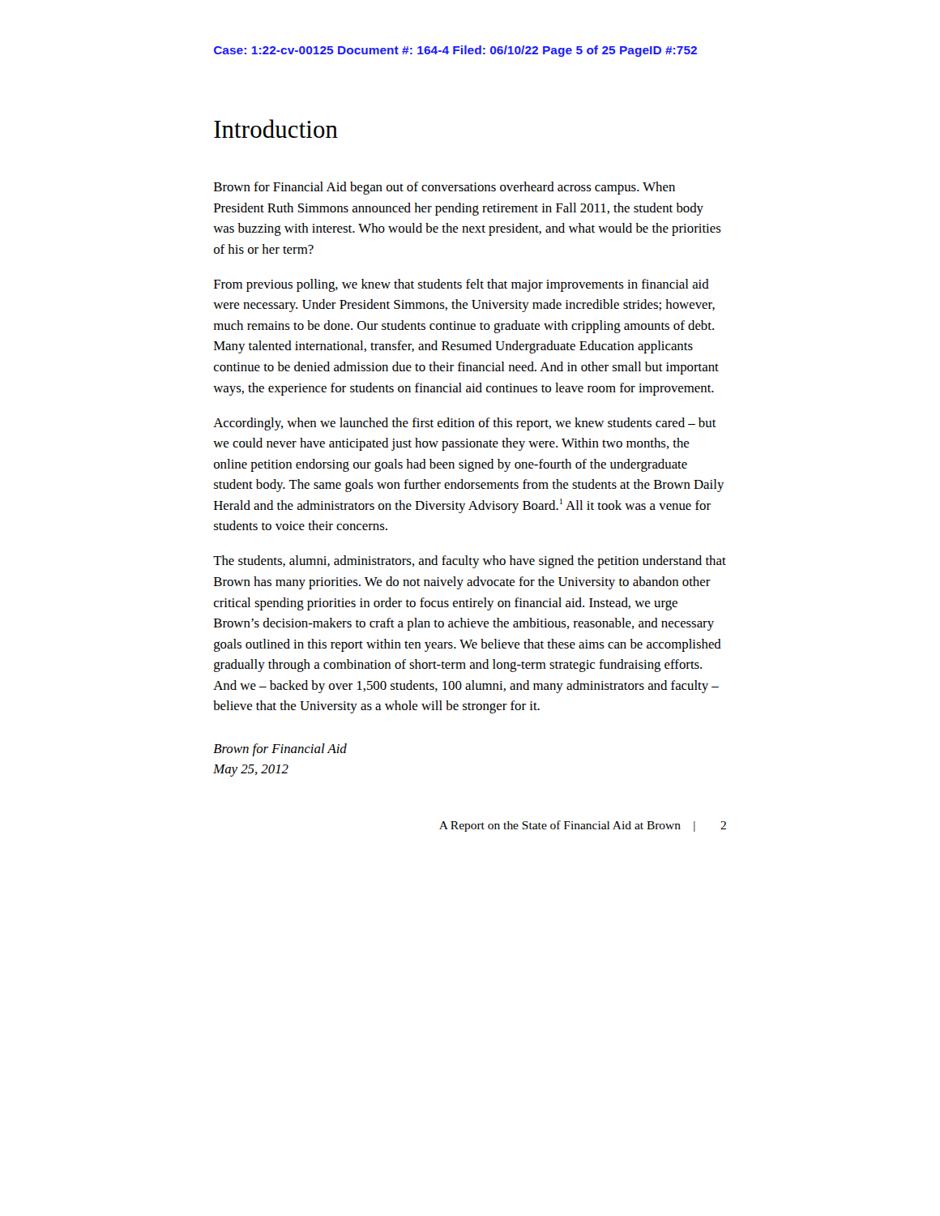Case: 1:22-cv-00125 Document #: 164-4 Filed: 06/10/22 Page 5 of 25 PageID #:752
Introduction
Brown for Financial Aid began out of conversations overheard across campus. When President Ruth Simmons announced her pending retirement in Fall 2011, the student body was buzzing with interest. Who would be the next president, and what would be the priorities of his or her term?
From previous polling, we knew that students felt that major improvements in financial aid were necessary. Under President Simmons, the University made incredible strides; however, much remains to be done. Our students continue to graduate with crippling amounts of debt. Many talented international, transfer, and Resumed Undergraduate Education applicants continue to be denied admission due to their financial need. And in other small but important ways, the experience for students on financial aid continues to leave room for improvement.
Accordingly, when we launched the first edition of this report, we knew students cared – but we could never have anticipated just how passionate they were. Within two months, the online petition endorsing our goals had been signed by one-fourth of the undergraduate student body. The same goals won further endorsements from the students at the Brown Daily Herald and the administrators on the Diversity Advisory Board.1 All it took was a venue for students to voice their concerns.
The students, alumni, administrators, and faculty who have signed the petition understand that Brown has many priorities. We do not naively advocate for the University to abandon other critical spending priorities in order to focus entirely on financial aid. Instead, we urge Brown’s decision-makers to craft a plan to achieve the ambitious, reasonable, and necessary goals outlined in this report within ten years. We believe that these aims can be accomplished gradually through a combination of short-term and long-term strategic fundraising efforts. And we – backed by over 1,500 students, 100 alumni, and many administrators and faculty – believe that the University as a whole will be stronger for it.
Brown for Financial Aid
May 25, 2012
A Report on the State of Financial Aid at Brown|2